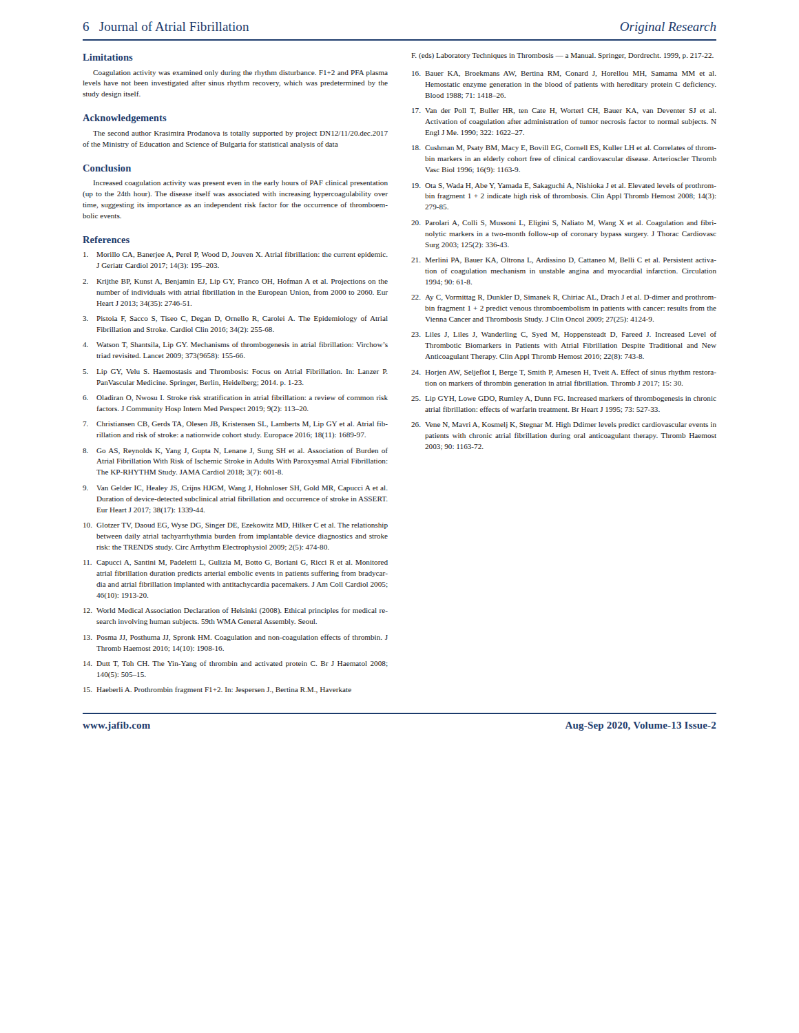6 Journal of Atrial Fibrillation
Original Research
Limitations
Coagulation activity was examined only during the rhythm disturbance. F1+2 and PFA plasma levels have not been investigated after sinus rhythm recovery, which was predetermined by the study design itself.
Acknowledgements
The second author Krasimira Prodanova is totally supported by project DN12/11/20.dec.2017 of the Ministry of Education and Science of Bulgaria for statistical analysis of data
Conclusion
Increased coagulation activity was present even in the early hours of PAF clinical presentation (up to the 24th hour). The disease itself was associated with increasing hypercoagulability over time, suggesting its importance as an independent risk factor for the occurrence of thromboembolic events.
References
Morillo CA, Banerjee A, Perel P, Wood D, Jouven X. Atrial fibrillation: the current epidemic. J Geriatr Cardiol 2017; 14(3): 195–203.
Krijthe BP, Kunst A, Benjamin EJ, Lip GY, Franco OH, Hofman A et al. Projections on the number of individuals with atrial fibrillation in the European Union, from 2000 to 2060. Eur Heart J 2013; 34(35): 2746-51.
Pistoia F, Sacco S, Tiseo C, Degan D, Ornello R, Carolei A. The Epidemiology of Atrial Fibrillation and Stroke. Cardiol Clin 2016; 34(2): 255-68.
Watson T, Shantsila, Lip GY. Mechanisms of thrombogenesis in atrial fibrillation: Virchow’s triad revisited. Lancet 2009; 373(9658): 155-66.
Lip GY, Velu S. Haemostasis and Thrombosis: Focus on Atrial Fibrillation. In: Lanzer P. PanVascular Medicine. Springer, Berlin, Heidelberg; 2014. p. 1-23.
Oladiran O, Nwosu I. Stroke risk stratification in atrial fibrillation: a review of common risk factors. J Community Hosp Intern Med Perspect 2019; 9(2): 113–20.
Christiansen CB, Gerds TA, Olesen JB, Kristensen SL, Lamberts M, Lip GY et al. Atrial fibrillation and risk of stroke: a nationwide cohort study. Europace 2016; 18(11): 1689-97.
Go AS, Reynolds K, Yang J, Gupta N, Lenane J, Sung SH et al. Association of Burden of Atrial Fibrillation With Risk of Ischemic Stroke in Adults With Paroxysmal Atrial Fibrillation: The KP-RHYTHM Study. JAMA Cardiol 2018; 3(7): 601-8.
Van Gelder IC, Healey JS, Crijns HJGM, Wang J, Hohnloser SH, Gold MR, Capucci A et al. Duration of device-detected subclinical atrial fibrillation and occurrence of stroke in ASSERT. Eur Heart J 2017; 38(17): 1339-44.
Glotzer TV, Daoud EG, Wyse DG, Singer DE, Ezekowitz MD, Hilker C et al. The relationship between daily atrial tachyarrhythmia burden from implantable device diagnostics and stroke risk: the TRENDS study. Circ Arrhythm Electrophysiol 2009; 2(5): 474-80.
Capucci A, Santini M, Padeletti L, Gulizia M, Botto G, Boriani G, Ricci R et al. Monitored atrial fibrillation duration predicts arterial embolic events in patients suffering from bradycardia and atrial fibrillation implanted with antitachycardia pacemakers. J Am Coll Cardiol 2005; 46(10): 1913-20.
World Medical Association Declaration of Helsinki (2008). Ethical principles for medical research involving human subjects. 59th WMA General Assembly. Seoul.
Posma JJ, Posthuma JJ, Spronk HM. Coagulation and non-coagulation effects of thrombin. J Thromb Haemost 2016; 14(10): 1908-16.
Dutt T, Toh CH. The Yin-Yang of thrombin and activated protein C. Br J Haematol 2008; 140(5): 505–15.
Haeberli A. Prothrombin fragment F1+2. In: Jespersen J., Bertina R.M., Haverkate
F. (eds) Laboratory Techniques in Thrombosis — a Manual. Springer, Dordrecht. 1999, p. 217-22.
Bauer KA, Broekmans AW, Bertina RM, Conard J, Horellou MH, Samama MM et al. Hemostatic enzyme generation in the blood of patients with hereditary protein C deficiency. Blood 1988; 71: 1418–26.
Van der Poll T, Buller HR, ten Cate H, Worterl CH, Bauer KA, van Deventer SJ et al. Activation of coagulation after administration of tumor necrosis factor to normal subjects. N Engl J Me. 1990; 322: 1622–27.
Cushman M, Psaty BM, Macy E, Bovill EG, Cornell ES, Kuller LH et al. Correlates of thrombin markers in an elderly cohort free of clinical cardiovascular disease. Arterioscler Thromb Vasc Biol 1996; 16(9): 1163-9.
Ota S, Wada H, Abe Y, Yamada E, Sakaguchi A, Nishioka J et al. Elevated levels of prothrombin fragment 1 + 2 indicate high risk of thrombosis. Clin Appl Thromb Hemost 2008; 14(3): 279-85.
Parolari A, Colli S, Mussoni L, Eligini S, Naliato M, Wang X et al. Coagulation and fibrinolytic markers in a two-month follow-up of coronary bypass surgery. J Thorac Cardiovasc Surg 2003; 125(2): 336-43.
Merlini PA, Bauer KA, Oltrona L, Ardissino D, Cattaneo M, Belli C et al. Persistent activation of coagulation mechanism in unstable angina and myocardial infarction. Circulation 1994; 90: 61-8.
Ay C, Vormittag R, Dunkler D, Simanek R, Chiriac AL, Drach J et al. D-dimer and prothrombin fragment 1 + 2 predict venous thromboembolism in patients with cancer: results from the Vienna Cancer and Thrombosis Study. J Clin Oncol 2009; 27(25): 4124-9.
Liles J, Liles J, Wanderling C, Syed M, Hoppensteadt D, Fareed J. Increased Level of Thrombotic Biomarkers in Patients with Atrial Fibrillation Despite Traditional and New Anticoagulant Therapy. Clin Appl Thromb Hemost 2016; 22(8): 743-8.
Horjen AW, Seljeflot I, Berge T, Smith P, Arnesen H, Tveit A. Effect of sinus rhythm restoration on markers of thrombin generation in atrial fibrillation. Thromb J 2017; 15: 30.
Lip GYH, Lowe GDO, Rumley A, Dunn FG. Increased markers of thrombogenesis in chronic atrial fibrillation: effects of warfarin treatment. Br Heart J 1995; 73: 527-33.
Vene N, Mavri A, Kosmelj K, Stegnar M. High Ddimer levels predict cardiovascular events in patients with chronic atrial fibrillation during oral anticoagulant therapy. Thromb Haemost 2003; 90: 1163-72.
www.jafib.com
Aug-Sep 2020, Volume-13 Issue-2